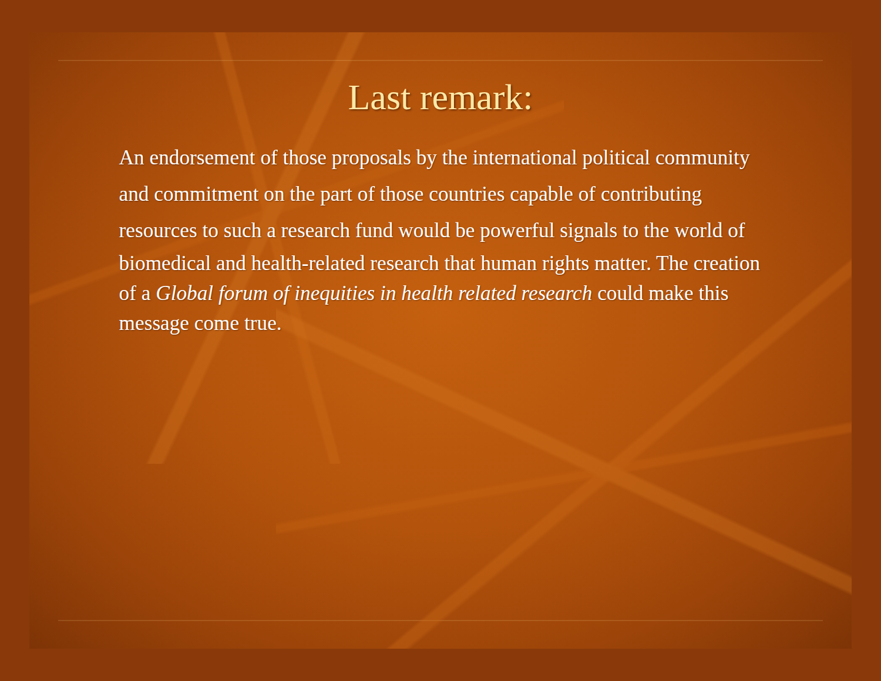Last remark:
An endorsement of those proposals by the international political community and commitment on the part of those countries capable of contributing resources to such a research fund would be powerful signals to the world of biomedical and health-related research that human rights matter. The creation of a Global forum of inequities in health related research could make this message come true.